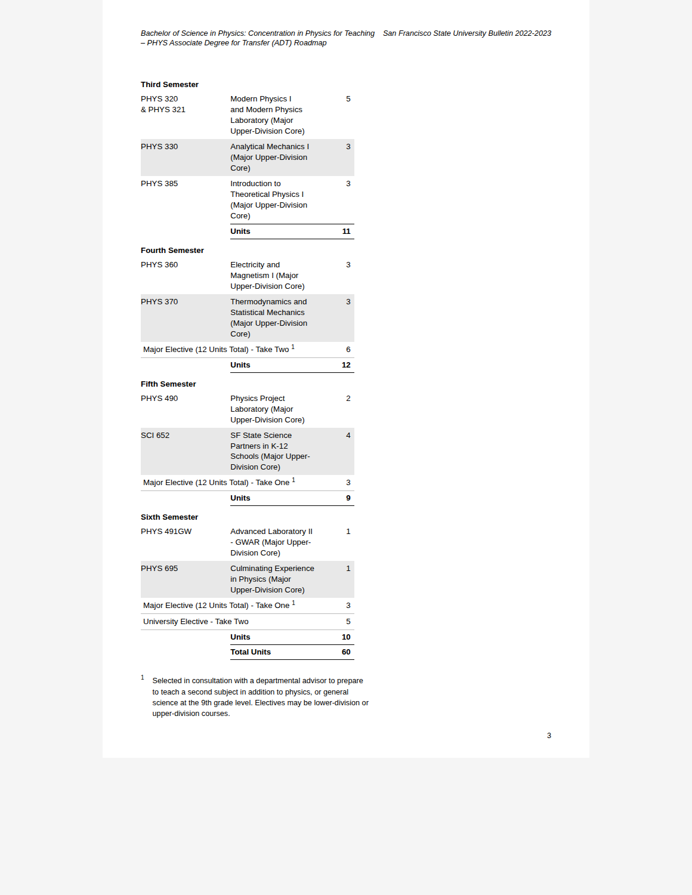Bachelor of Science in Physics: Concentration in Physics for Teaching – PHYS Associate Degree for Transfer (ADT) Roadmap
San Francisco State University Bulletin 2022-2023
| Third Semester |
| PHYS 320 & PHYS 321 | Modern Physics I and Modern Physics Laboratory (Major Upper-Division Core) | 5 |
| PHYS 330 | Analytical Mechanics I (Major Upper-Division Core) | 3 |
| PHYS 385 | Introduction to Theoretical Physics I (Major Upper-Division Core) | 3 |
| | Units | 11 |
| Fourth Semester |
| PHYS 360 | Electricity and Magnetism I (Major Upper-Division Core) | 3 |
| PHYS 370 | Thermodynamics and Statistical Mechanics (Major Upper-Division Core) | 3 |
| Major Elective (12 Units Total) - Take Two 1 | 6 |
| | Units | 12 |
| Fifth Semester |
| PHYS 490 | Physics Project Laboratory (Major Upper-Division Core) | 2 |
| SCI 652 | SF State Science Partners in K-12 Schools (Major Upper-Division Core) | 4 |
| Major Elective (12 Units Total) - Take One 1 | 3 |
| | Units | 9 |
| Sixth Semester |
| PHYS 491GW | Advanced Laboratory II - GWAR (Major Upper-Division Core) | 1 |
| PHYS 695 | Culminating Experience in Physics (Major Upper-Division Core) | 1 |
| Major Elective (12 Units Total) - Take One 1 | 3 |
| University Elective - Take Two | 5 |
| | Units | 10 |
| | Total Units | 60 |
1
Selected in consultation with a departmental advisor to prepare to teach a second subject in addition to physics, or general science at the 9th grade level. Electives may be lower-division or upper-division courses.
3